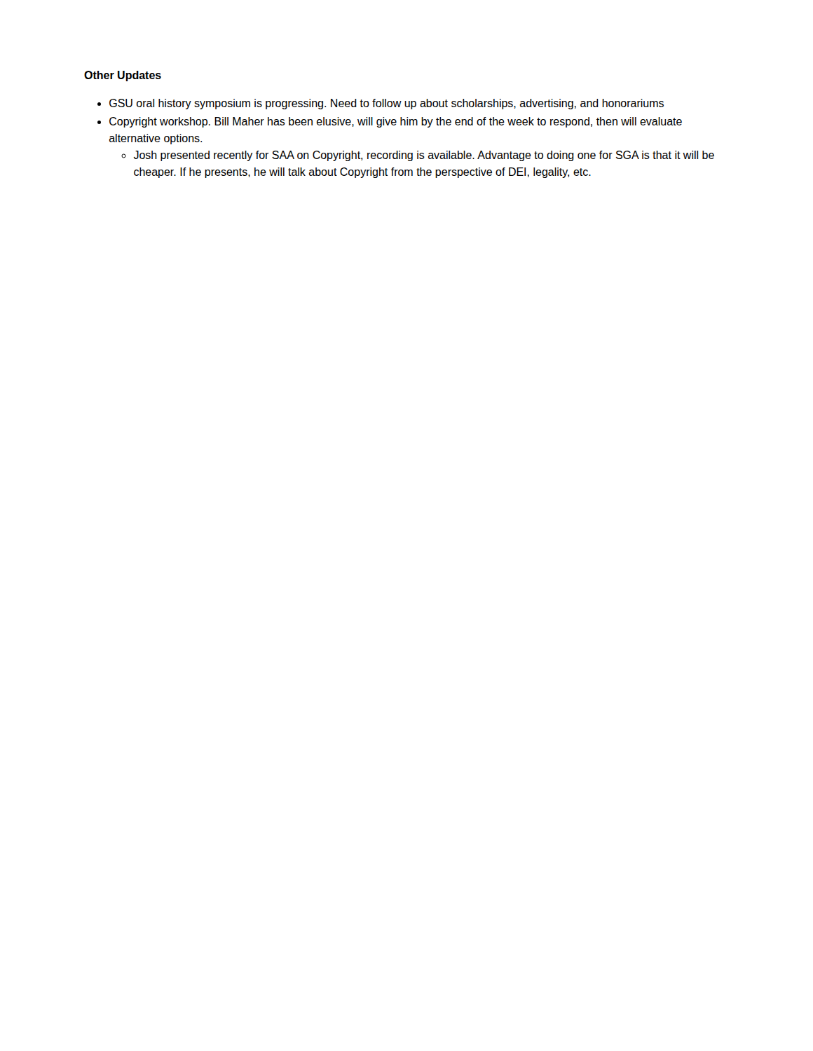Other Updates
GSU oral history symposium is progressing. Need to follow up about scholarships, advertising, and honorariums
Copyright workshop. Bill Maher has been elusive, will give him by the end of the week to respond, then will evaluate alternative options.
Josh presented recently for SAA on Copyright, recording is available. Advantage to doing one for SGA is that it will be cheaper. If he presents, he will talk about Copyright from the perspective of DEI, legality, etc.